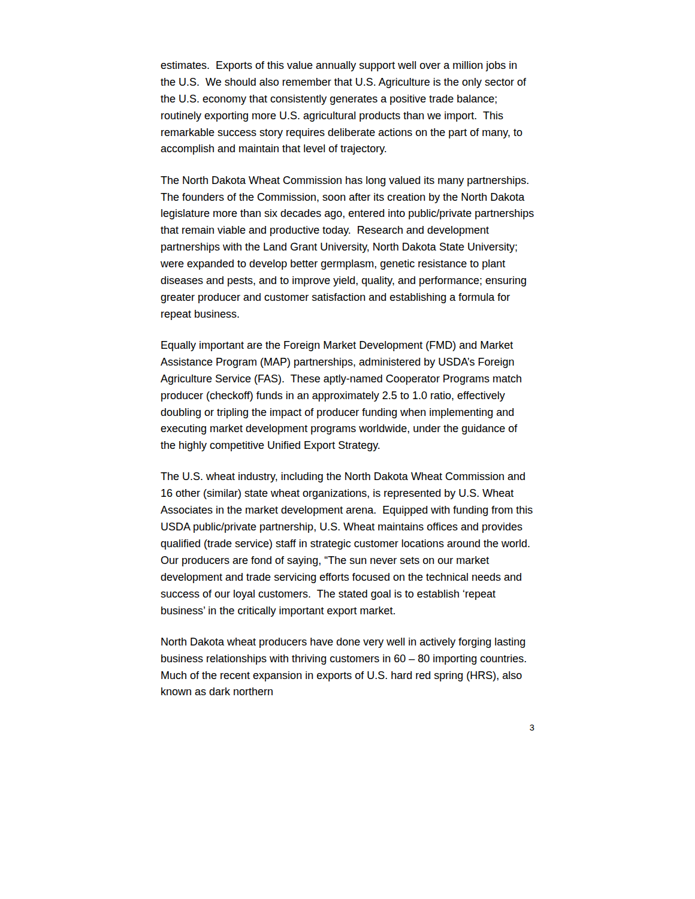estimates. Exports of this value annually support well over a million jobs in the U.S. We should also remember that U.S. Agriculture is the only sector of the U.S. economy that consistently generates a positive trade balance; routinely exporting more U.S. agricultural products than we import. This remarkable success story requires deliberate actions on the part of many, to accomplish and maintain that level of trajectory.
The North Dakota Wheat Commission has long valued its many partnerships. The founders of the Commission, soon after its creation by the North Dakota legislature more than six decades ago, entered into public/private partnerships that remain viable and productive today. Research and development partnerships with the Land Grant University, North Dakota State University; were expanded to develop better germplasm, genetic resistance to plant diseases and pests, and to improve yield, quality, and performance; ensuring greater producer and customer satisfaction and establishing a formula for repeat business.
Equally important are the Foreign Market Development (FMD) and Market Assistance Program (MAP) partnerships, administered by USDA’s Foreign Agriculture Service (FAS). These aptly-named Cooperator Programs match producer (checkoff) funds in an approximately 2.5 to 1.0 ratio, effectively doubling or tripling the impact of producer funding when implementing and executing market development programs worldwide, under the guidance of the highly competitive Unified Export Strategy.
The U.S. wheat industry, including the North Dakota Wheat Commission and 16 other (similar) state wheat organizations, is represented by U.S. Wheat Associates in the market development arena. Equipped with funding from this USDA public/private partnership, U.S. Wheat maintains offices and provides qualified (trade service) staff in strategic customer locations around the world. Our producers are fond of saying, “The sun never sets on our market development and trade servicing efforts focused on the technical needs and success of our loyal customers. The stated goal is to establish ‘repeat business’ in the critically important export market.
North Dakota wheat producers have done very well in actively forging lasting business relationships with thriving customers in 60 – 80 importing countries. Much of the recent expansion in exports of U.S. hard red spring (HRS), also known as dark northern
3